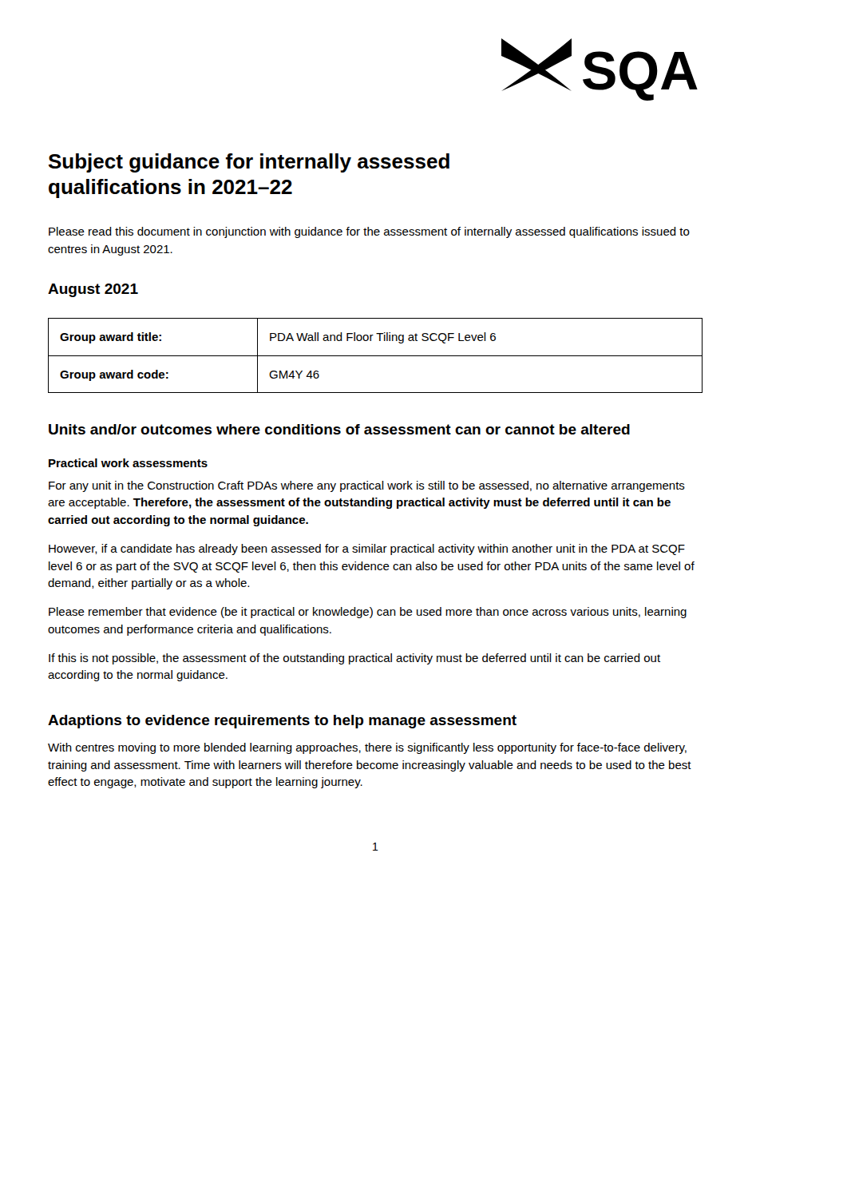SQA
Subject guidance for internally assessed
qualifications in 2021–22
Please read this document in conjunction with guidance for the assessment of internally assessed qualifications issued to centres in August 2021.
August 2021
| Group award title: | PDA Wall and Floor Tiling at SCQF Level 6 |
| Group award code: | GM4Y 46 |
Units and/or outcomes where conditions of assessment can or cannot be altered
Practical work assessments
For any unit in the Construction Craft PDAs where any practical work is still to be assessed, no alternative arrangements are acceptable. Therefore, the assessment of the outstanding practical activity must be deferred until it can be carried out according to the normal guidance.
However, if a candidate has already been assessed for a similar practical activity within another unit in the PDA at SCQF level 6 or as part of the SVQ at SCQF level 6, then this evidence can also be used for other PDA units of the same level of demand, either partially or as a whole.
Please remember that evidence (be it practical or knowledge) can be used more than once across various units, learning outcomes and performance criteria and qualifications.
If this is not possible, the assessment of the outstanding practical activity must be deferred until it can be carried out according to the normal guidance.
Adaptions to evidence requirements to help manage assessment
With centres moving to more blended learning approaches, there is significantly less opportunity for face-to-face delivery, training and assessment. Time with learners will therefore become increasingly valuable and needs to be used to the best effect to engage, motivate and support the learning journey.
1